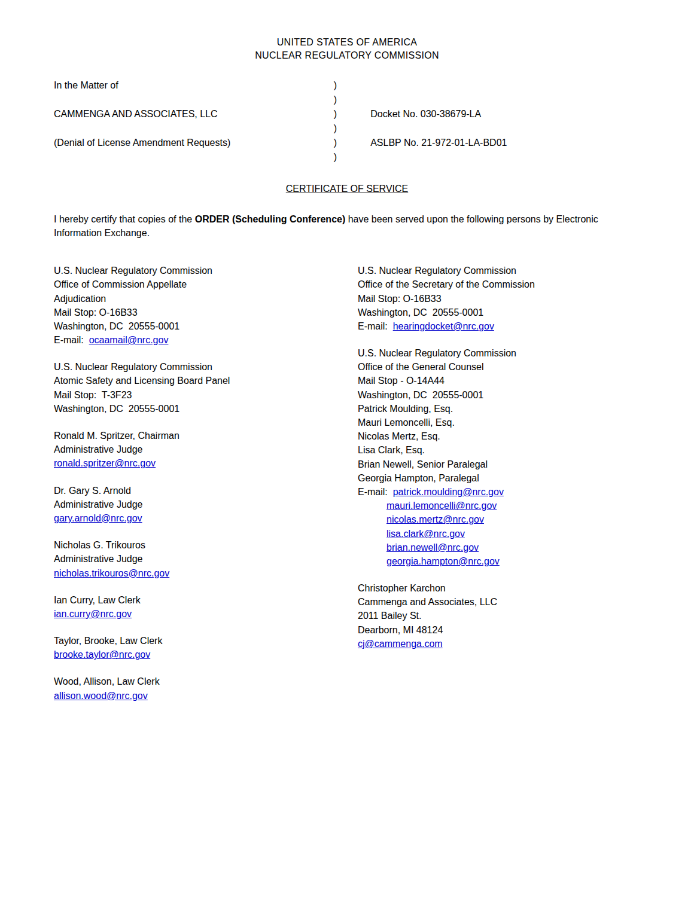UNITED STATES OF AMERICA
NUCLEAR REGULATORY COMMISSION
| In the Matter of | ) | |
| | ) | |
| CAMMENGA AND ASSOCIATES, LLC | ) | Docket No. 030-38679-LA |
| | ) | |
| (Denial of License Amendment Requests) | ) | ASLBP No. 21-972-01-LA-BD01 |
| | ) | |
CERTIFICATE OF SERVICE
I hereby certify that copies of the ORDER (Scheduling Conference) have been served upon the following persons by Electronic Information Exchange.
| U.S. Nuclear Regulatory Commission Office of Commission Appellate Adjudication Mail Stop: O-16B33 Washington, DC 20555-0001 E-mail: ocaamail@nrc.gov U.S. Nuclear Regulatory Commission Atomic Safety and Licensing Board Panel Mail Stop: T-3F23 Washington, DC 20555-0001 Ronald M. Spritzer, Chairman Administrative Judge ronald.spritzer@nrc.gov Dr. Gary S. Arnold Administrative Judge gary.arnold@nrc.gov Nicholas G. Trikouros Administrative Judge nicholas.trikouros@nrc.gov Ian Curry, Law Clerk ian.curry@nrc.gov Taylor, Brooke, Law Clerk brooke.taylor@nrc.gov Wood, Allison, Law Clerk allison.wood@nrc.gov | U.S. Nuclear Regulatory Commission Office of the Secretary of the Commission Mail Stop: O-16B33 Washington, DC 20555-0001 E-mail: hearingdocket@nrc.gov U.S. Nuclear Regulatory Commission Office of the General Counsel Mail Stop - O-14A44 Washington, DC 20555-0001 Patrick Moulding, Esq. Mauri Lemoncelli, Esq. Nicolas Mertz, Esq. Lisa Clark, Esq. Brian Newell, Senior Paralegal Georgia Hampton, Paralegal E-mail: patrick.moulding@nrc.gov mauri.lemoncelli@nrc.gov nicolas.mertz@nrc.gov lisa.clark@nrc.gov brian.newell@nrc.gov georgia.hampton@nrc.gov Christopher Karchon Cammenga and Associates, LLC 2011 Bailey St. Dearborn, MI 48124 cj@cammenga.com |